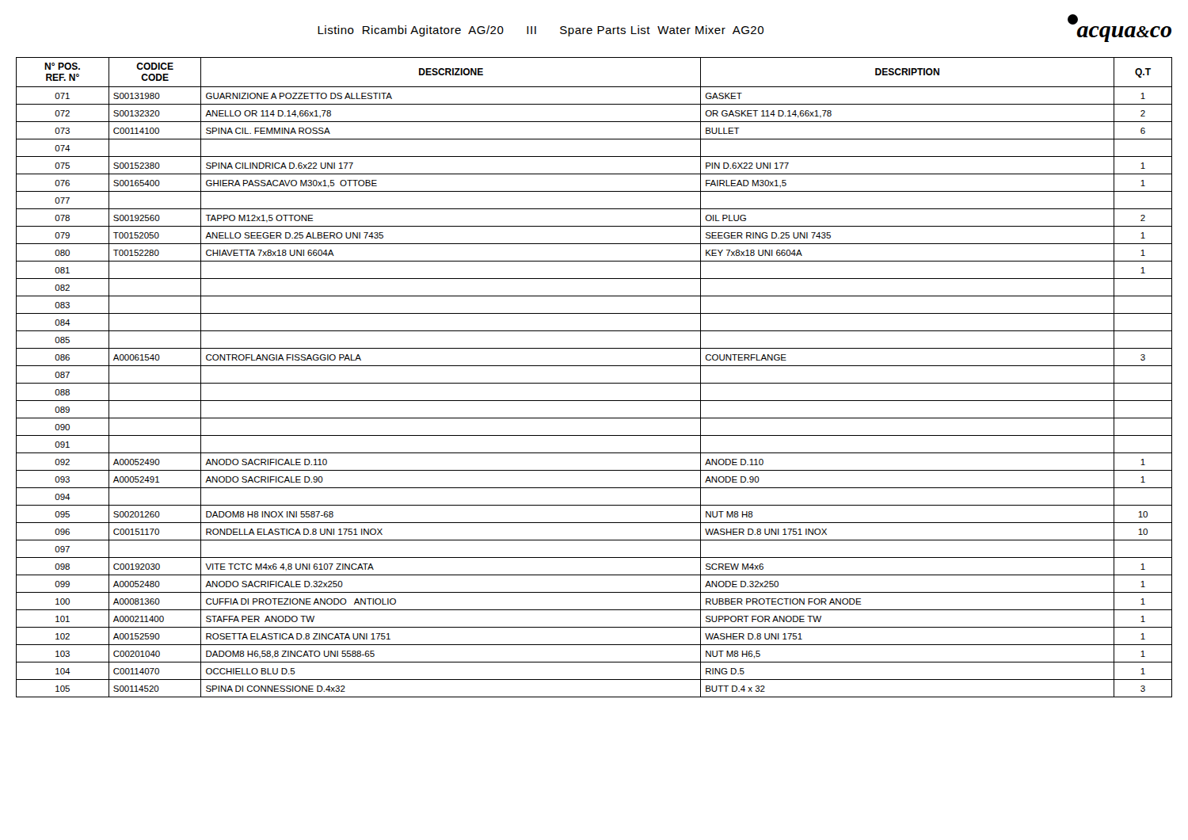Listino Ricambi Agitatore AG/20IIISpare Parts List Water Mixer AG20
acqua&co
| N° POS. REF. N° | CODICE CODE | DESCRIZIONE | DESCRIPTION | Q.T |
| --- | --- | --- | --- | --- |
| 071 | S00131980 | GUARNIZIONE A POZZETTO DS ALLESTITA | GASKET | 1 |
| 072 | S00132320 | ANELLO OR 114 D.14,66x1,78 | OR GASKET 114 D.14,66x1,78 | 2 |
| 073 | C00114100 | SPINA CIL. FEMMINA ROSSA | BULLET | 6 |
| 074 | | | | |
| 075 | S00152380 | SPINA CILINDRICA D.6x22 UNI 177 | PIN D.6X22 UNI 177 | 1 |
| 076 | S00165400 | GHIERA PASSACAVO M30x1,5 OTTOBE | FAIRLEAD M30x1,5 | 1 |
| 077 | | | | |
| 078 | S00192560 | TAPPO M12x1,5 OTTONE | OIL PLUG | 2 |
| 079 | T00152050 | ANELLO SEEGER D.25 ALBERO UNI 7435 | SEEGER RING D.25 UNI 7435 | 1 |
| 080 | T00152280 | CHIAVETTA 7x8x18 UNI 6604A | KEY 7x8x18 UNI 6604A | 1 |
| 081 | | | | 1 |
| 082 | | | | |
| 083 | | | | |
| 084 | | | | |
| 085 | | | | |
| 086 | A00061540 | CONTROFLANGIA FISSAGGIO PALA | COUNTERFLANGE | 3 |
| 087 | | | | |
| 088 | | | | |
| 089 | | | | |
| 090 | | | | |
| 091 | | | | |
| 092 | A00052490 | ANODO SACRIFICALE D.110 | ANODE D.110 | 1 |
| 093 | A00052491 | ANODO SACRIFICALE D.90 | ANODE D.90 | 1 |
| 094 | | | | |
| 095 | S00201260 | DADOM8 H8 INOX INI 5587-68 | NUT M8 H8 | 10 |
| 096 | C00151170 | RONDELLA ELASTICA D.8 UNI 1751 INOX | WASHER D.8 UNI 1751 INOX | 10 |
| 097 | | | | |
| 098 | C00192030 | VITE TCTC M4x6 4,8 UNI 6107 ZINCATA | SCREW M4x6 | 1 |
| 099 | A00052480 | ANODO SACRIFICALE D.32x250 | ANODE D.32x250 | 1 |
| 100 | A00081360 | CUFFIA DI PROTEZIONE ANODO ANTIOLIO | RUBBER PROTECTION FOR ANODE | 1 |
| 101 | A000211400 | STAFFA PER ANODO TW | SUPPORT FOR ANODE TW | 1 |
| 102 | A00152590 | ROSETTA ELASTICA D.8 ZINCATA UNI 1751 | WASHER D.8 UNI 1751 | 1 |
| 103 | C00201040 | DADOM8 H6,58,8 ZINCATO UNI 5588-65 | NUT M8 H6,5 | 1 |
| 104 | C00114070 | OCCHIELLO BLU D.5 | RING D.5 | 1 |
| 105 | S00114520 | SPINA DI CONNESSIONE D.4x32 | BUTT D.4 x 32 | 3 |